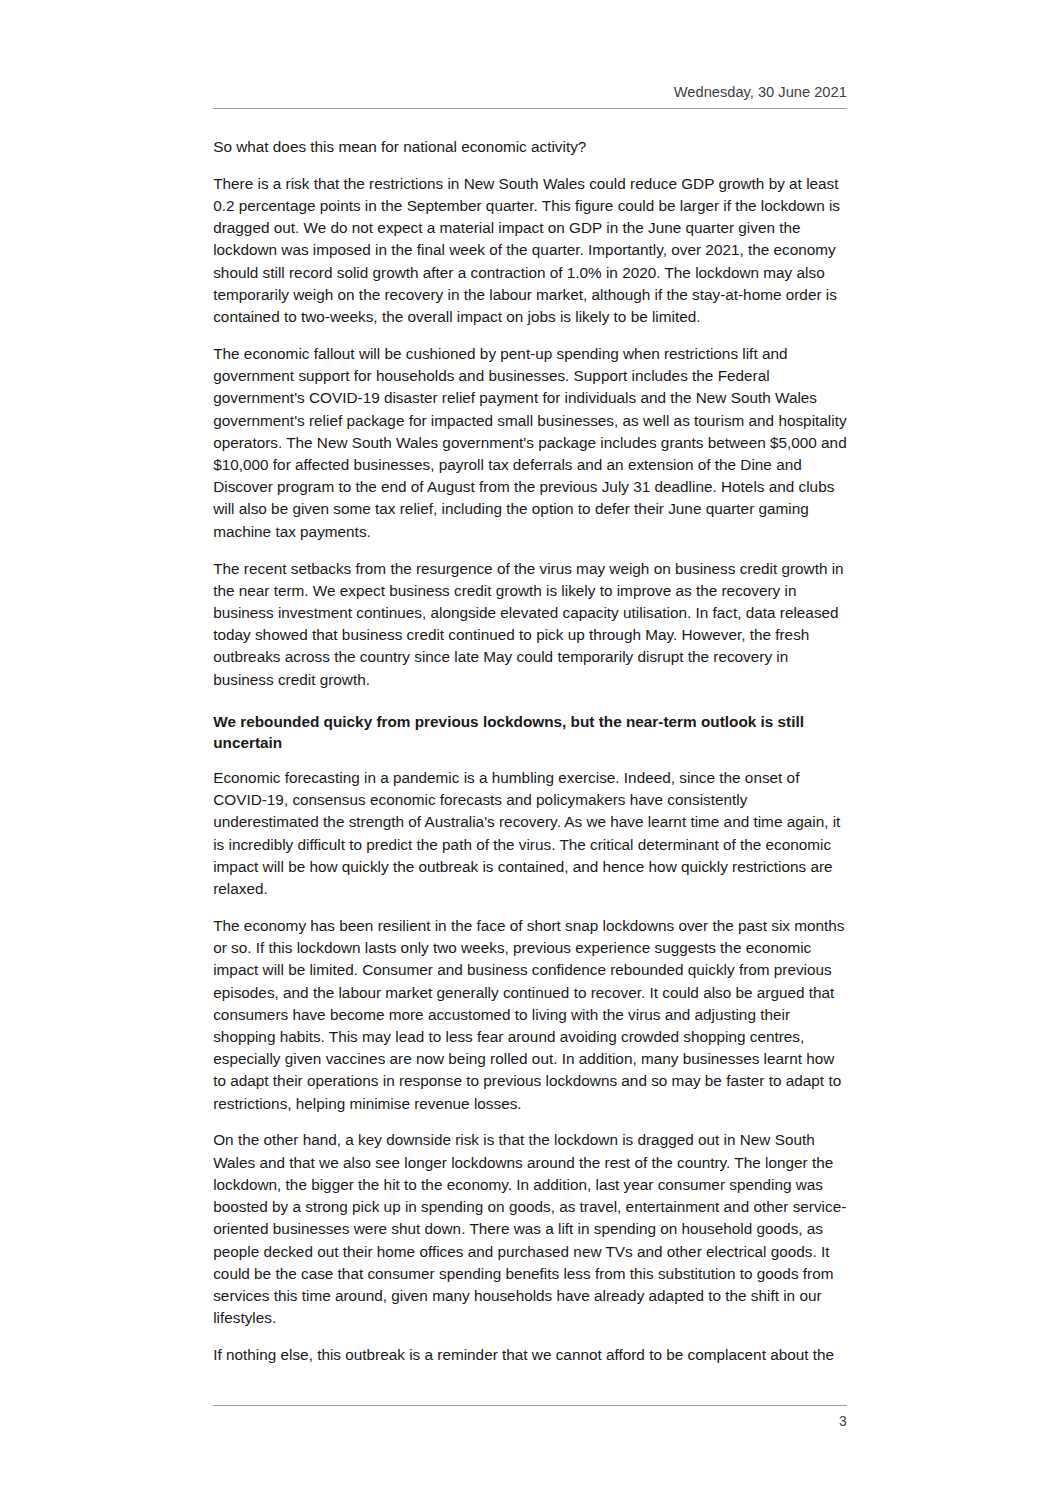Wednesday, 30 June 2021
So what does this mean for national economic activity?
There is a risk that the restrictions in New South Wales could reduce GDP growth by at least 0.2 percentage points in the September quarter. This figure could be larger if the lockdown is dragged out. We do not expect a material impact on GDP in the June quarter given the lockdown was imposed in the final week of the quarter. Importantly, over 2021, the economy should still record solid growth after a contraction of 1.0% in 2020. The lockdown may also temporarily weigh on the recovery in the labour market, although if the stay-at-home order is contained to two-weeks, the overall impact on jobs is likely to be limited.
The economic fallout will be cushioned by pent-up spending when restrictions lift and government support for households and businesses. Support includes the Federal government's COVID-19 disaster relief payment for individuals and the New South Wales government's relief package for impacted small businesses, as well as tourism and hospitality operators. The New South Wales government's package includes grants between $5,000 and $10,000 for affected businesses, payroll tax deferrals and an extension of the Dine and Discover program to the end of August from the previous July 31 deadline. Hotels and clubs will also be given some tax relief, including the option to defer their June quarter gaming machine tax payments.
The recent setbacks from the resurgence of the virus may weigh on business credit growth in the near term. We expect business credit growth is likely to improve as the recovery in business investment continues, alongside elevated capacity utilisation. In fact, data released today showed that business credit continued to pick up through May. However, the fresh outbreaks across the country since late May could temporarily disrupt the recovery in business credit growth.
We rebounded quicky from previous lockdowns, but the near-term outlook is still uncertain
Economic forecasting in a pandemic is a humbling exercise. Indeed, since the onset of COVID-19, consensus economic forecasts and policymakers have consistently underestimated the strength of Australia's recovery. As we have learnt time and time again, it is incredibly difficult to predict the path of the virus. The critical determinant of the economic impact will be how quickly the outbreak is contained, and hence how quickly restrictions are relaxed.
The economy has been resilient in the face of short snap lockdowns over the past six months or so. If this lockdown lasts only two weeks, previous experience suggests the economic impact will be limited. Consumer and business confidence rebounded quickly from previous episodes, and the labour market generally continued to recover. It could also be argued that consumers have become more accustomed to living with the virus and adjusting their shopping habits. This may lead to less fear around avoiding crowded shopping centres, especially given vaccines are now being rolled out. In addition, many businesses learnt how to adapt their operations in response to previous lockdowns and so may be faster to adapt to restrictions, helping minimise revenue losses.
On the other hand, a key downside risk is that the lockdown is dragged out in New South Wales and that we also see longer lockdowns around the rest of the country. The longer the lockdown, the bigger the hit to the economy. In addition, last year consumer spending was boosted by a strong pick up in spending on goods, as travel, entertainment and other service-oriented businesses were shut down. There was a lift in spending on household goods, as people decked out their home offices and purchased new TVs and other electrical goods. It could be the case that consumer spending benefits less from this substitution to goods from services this time around, given many households have already adapted to the shift in our lifestyles.
If nothing else, this outbreak is a reminder that we cannot afford to be complacent about the
3